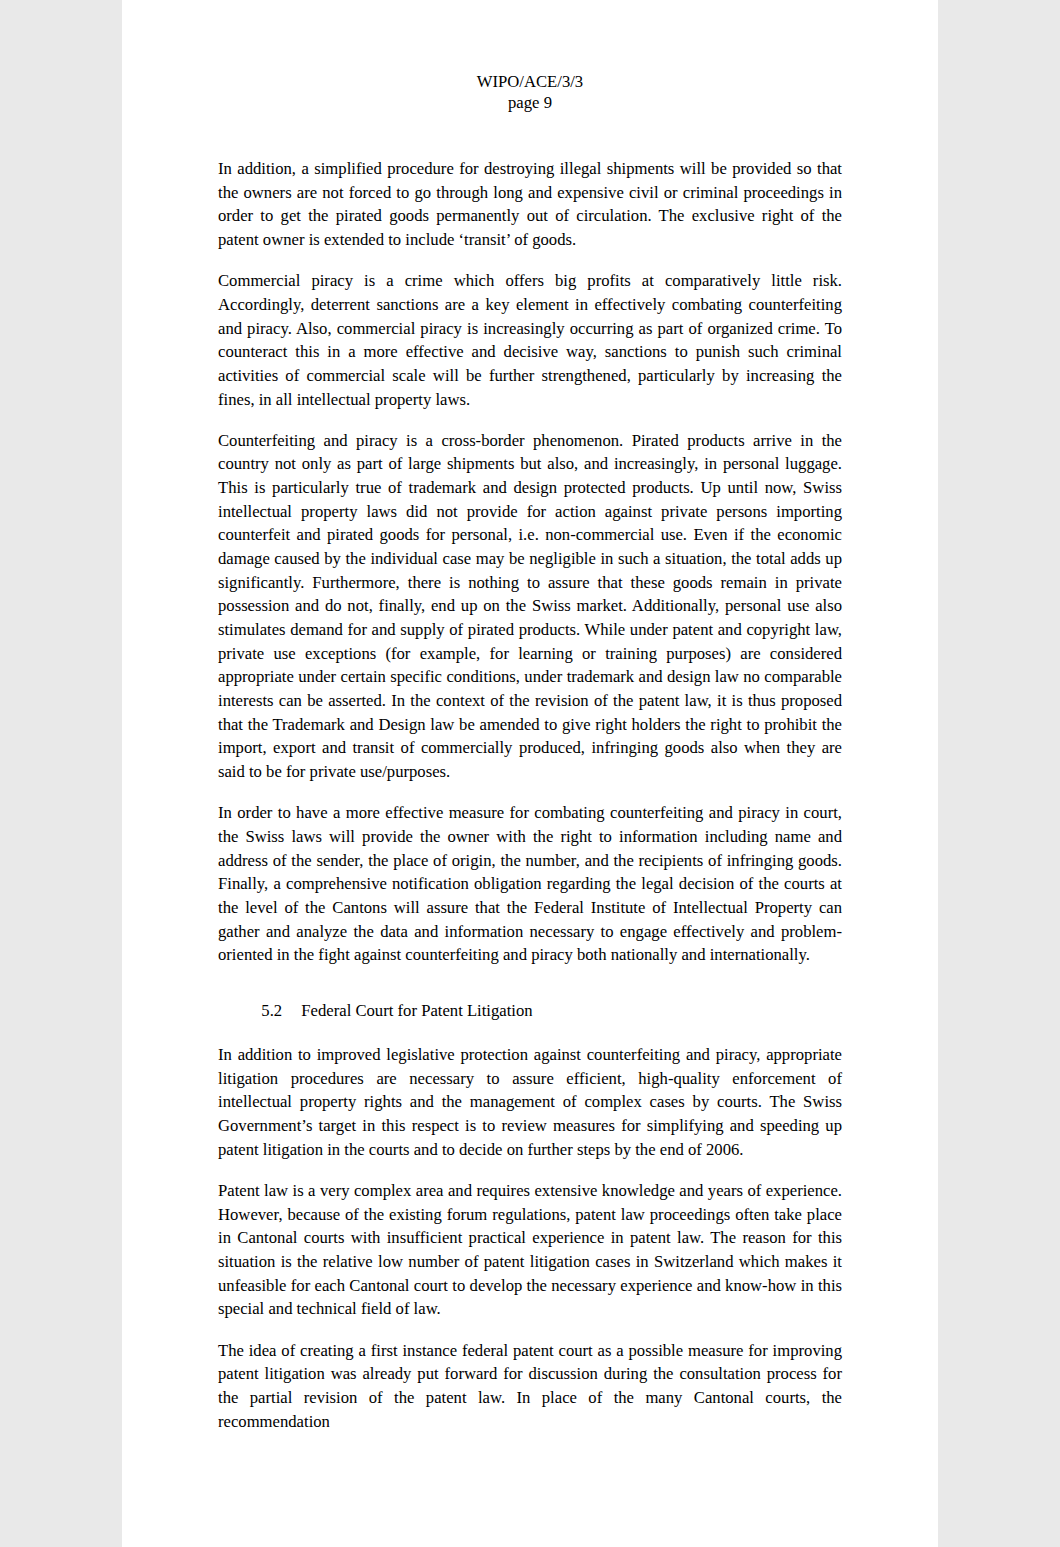WIPO/ACE/3/3
page 9
In addition, a simplified procedure for destroying illegal shipments will be provided so that the owners are not forced to go through long and expensive civil or criminal proceedings in order to get the pirated goods permanently out of circulation. The exclusive right of the patent owner is extended to include ‘transit’ of goods.
Commercial piracy is a crime which offers big profits at comparatively little risk. Accordingly, deterrent sanctions are a key element in effectively combating counterfeiting and piracy. Also, commercial piracy is increasingly occurring as part of organized crime. To counteract this in a more effective and decisive way, sanctions to punish such criminal activities of commercial scale will be further strengthened, particularly by increasing the fines, in all intellectual property laws.
Counterfeiting and piracy is a cross-border phenomenon. Pirated products arrive in the country not only as part of large shipments but also, and increasingly, in personal luggage. This is particularly true of trademark and design protected products. Up until now, Swiss intellectual property laws did not provide for action against private persons importing counterfeit and pirated goods for personal, i.e. non-commercial use. Even if the economic damage caused by the individual case may be negligible in such a situation, the total adds up significantly. Furthermore, there is nothing to assure that these goods remain in private possession and do not, finally, end up on the Swiss market. Additionally, personal use also stimulates demand for and supply of pirated products. While under patent and copyright law, private use exceptions (for example, for learning or training purposes) are considered appropriate under certain specific conditions, under trademark and design law no comparable interests can be asserted. In the context of the revision of the patent law, it is thus proposed that the Trademark and Design law be amended to give right holders the right to prohibit the import, export and transit of commercially produced, infringing goods also when they are said to be for private use/purposes.
In order to have a more effective measure for combating counterfeiting and piracy in court, the Swiss laws will provide the owner with the right to information including name and address of the sender, the place of origin, the number, and the recipients of infringing goods. Finally, a comprehensive notification obligation regarding the legal decision of the courts at the level of the Cantons will assure that the Federal Institute of Intellectual Property can gather and analyze the data and information necessary to engage effectively and problem-oriented in the fight against counterfeiting and piracy both nationally and internationally.
5.2 Federal Court for Patent Litigation
In addition to improved legislative protection against counterfeiting and piracy, appropriate litigation procedures are necessary to assure efficient, high-quality enforcement of intellectual property rights and the management of complex cases by courts. The Swiss Government’s target in this respect is to review measures for simplifying and speeding up patent litigation in the courts and to decide on further steps by the end of 2006.
Patent law is a very complex area and requires extensive knowledge and years of experience. However, because of the existing forum regulations, patent law proceedings often take place in Cantonal courts with insufficient practical experience in patent law. The reason for this situation is the relative low number of patent litigation cases in Switzerland which makes it unfeasible for each Cantonal court to develop the necessary experience and know-how in this special and technical field of law.
The idea of creating a first instance federal patent court as a possible measure for improving patent litigation was already put forward for discussion during the consultation process for the partial revision of the patent law. In place of the many Cantonal courts, the recommendation